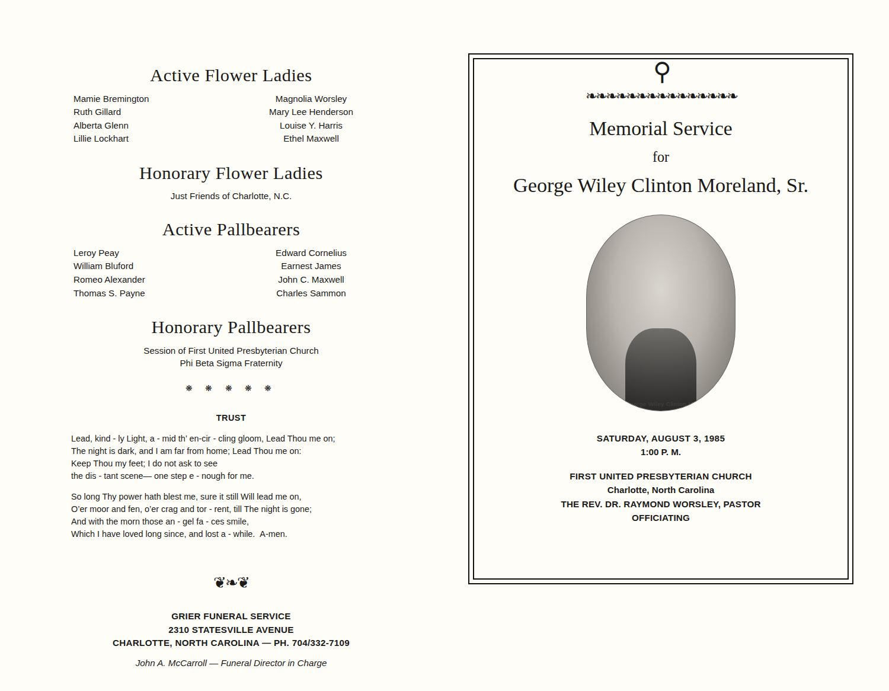Active Flower Ladies
| Mamie Bremington | Magnolia Worsley |
| Ruth Gillard | Mary Lee Henderson |
| Alberta Glenn | Louise Y. Harris |
| Lillie Lockhart | Ethel Maxwell |
Honorary Flower Ladies
Just Friends of Charlotte, N.C.
Active Pallbearers
| Leroy Peay | Edward Cornelius |
| William Bluford | Earnest James |
| Romeo Alexander | John C. Maxwell |
| Thomas S. Payne | Charles Sammon |
Honorary Pallbearers
Session of First United Presbyterian Church
Phi Beta Sigma Fraternity
❋ ❋ ❋ ❋ ❋
TRUST
Lead, kind - ly Light, a - mid th’ en-cir - cling gloom, Lead Thou me on;
The night is dark, and I am far from home; Lead Thou me on:
Keep Thou my feet; I do not ask to see
the dis - tant scene— one step e - nough for me.
So long Thy power hath blest me, sure it still Will lead me on,
O’er moor and fen, o’er crag and tor - rent, till The night is gone;
And with the morn those an - gel fa - ces smile,
Which I have loved long since, and lost a - while. A-men.
❦❧❦
GRIER FUNERAL SERVICE
2310 STATESVILLE AVENUE
CHARLOTTE, NORTH CAROLINA — PH. 704/332-7109
John A. McCarroll — Funeral Director in Charge
⚲
❧❧❧❧❧❧❧❧❧❧❧❧❧❧❧
Memorial Service
for George Wiley Clinton Moreland, Sr.
Portrait of George Wiley Clinton Moreland, Sr.
SATURDAY, AUGUST 3, 1985
1:00 P. M.
FIRST UNITED PRESBYTERIAN CHURCH
Charlotte, North Carolina
THE REV. DR. RAYMOND WORSLEY, PASTOR
OFFICIATING